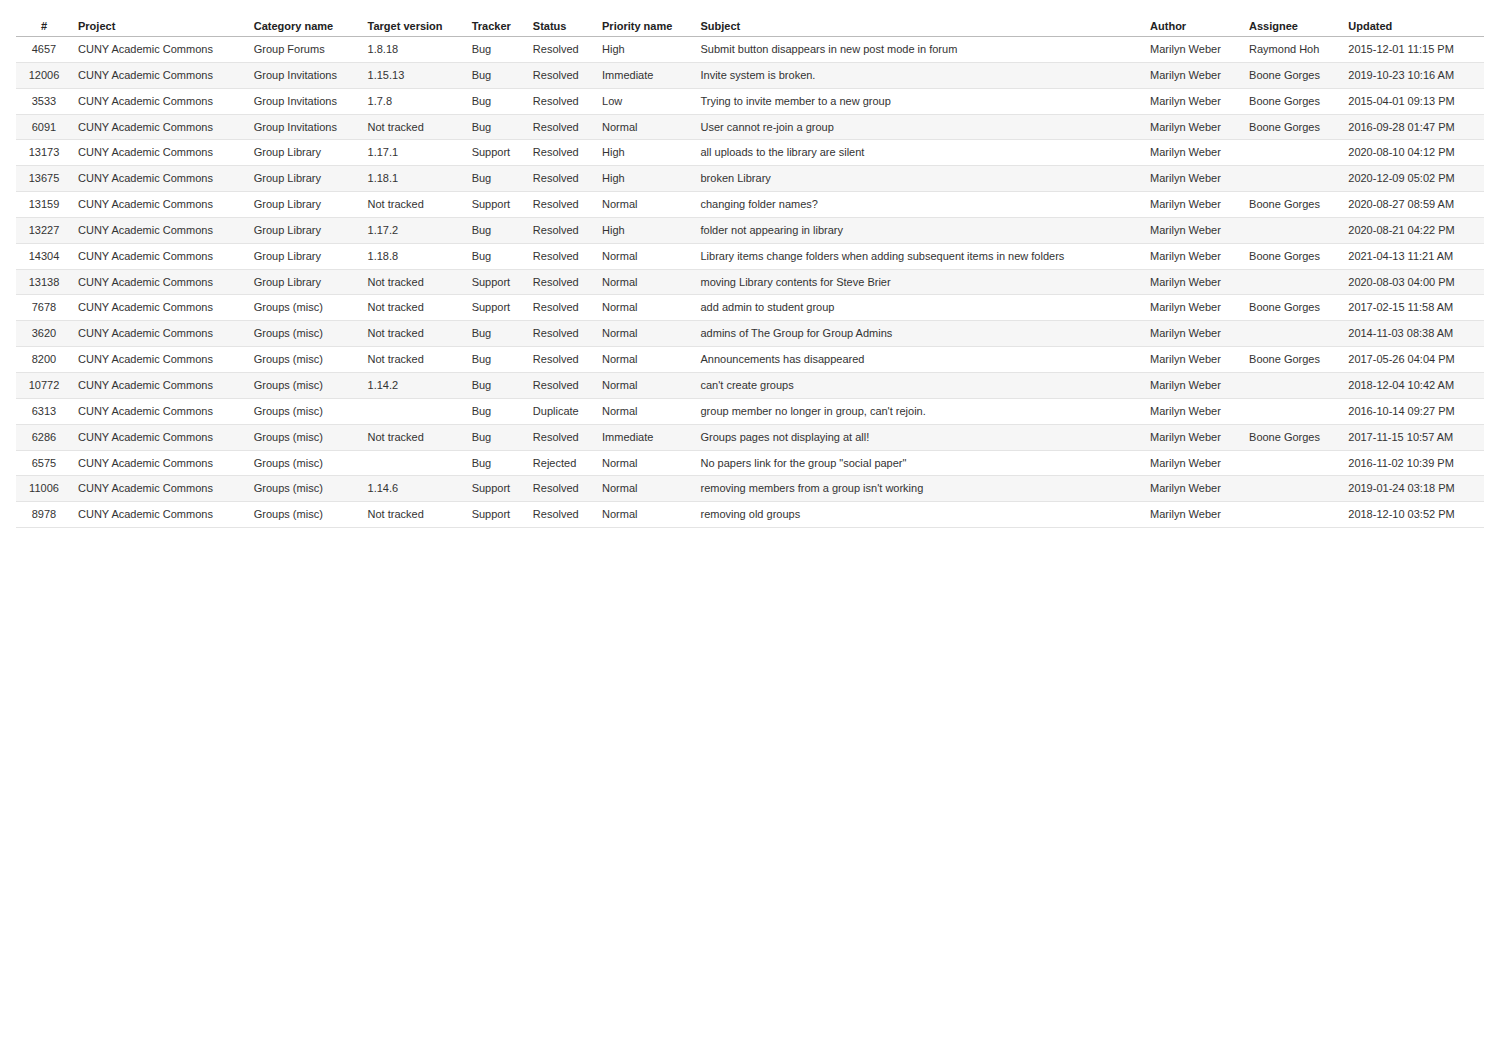| # | Project | Category name | Target version | Tracker | Status | Priority name | Subject | Author | Assignee | Updated |
| --- | --- | --- | --- | --- | --- | --- | --- | --- | --- | --- |
| 4657 | CUNY Academic Commons | Group Forums | 1.8.18 | Bug | Resolved | High | Submit button disappears in new post mode in forum | Marilyn Weber | Raymond Hoh | 2015-12-01 11:15 PM |
| 12006 | CUNY Academic Commons | Group Invitations | 1.15.13 | Bug | Resolved | Immediate | Invite system is broken. | Marilyn Weber | Boone Gorges | 2019-10-23 10:16 AM |
| 3533 | CUNY Academic Commons | Group Invitations | 1.7.8 | Bug | Resolved | Low | Trying to invite member to a new group | Marilyn Weber | Boone Gorges | 2015-04-01 09:13 PM |
| 6091 | CUNY Academic Commons | Group Invitations | Not tracked | Bug | Resolved | Normal | User cannot re-join a group | Marilyn Weber | Boone Gorges | 2016-09-28 01:47 PM |
| 13173 | CUNY Academic Commons | Group Library | 1.17.1 | Support | Resolved | High | all uploads to the library are silent | Marilyn Weber | | 2020-08-10 04:12 PM |
| 13675 | CUNY Academic Commons | Group Library | 1.18.1 | Bug | Resolved | High | broken Library | Marilyn Weber | | 2020-12-09 05:02 PM |
| 13159 | CUNY Academic Commons | Group Library | Not tracked | Support | Resolved | Normal | changing folder names? | Marilyn Weber | Boone Gorges | 2020-08-27 08:59 AM |
| 13227 | CUNY Academic Commons | Group Library | 1.17.2 | Bug | Resolved | High | folder not appearing in library | Marilyn Weber | | 2020-08-21 04:22 PM |
| 14304 | CUNY Academic Commons | Group Library | 1.18.8 | Bug | Resolved | Normal | Library items change folders when adding subsequent items in new folders | Marilyn Weber | Boone Gorges | 2021-04-13 11:21 AM |
| 13138 | CUNY Academic Commons | Group Library | Not tracked | Support | Resolved | Normal | moving Library contents for Steve Brier | Marilyn Weber | | 2020-08-03 04:00 PM |
| 7678 | CUNY Academic Commons | Groups (misc) | Not tracked | Support | Resolved | Normal | add admin to student group | Marilyn Weber | Boone Gorges | 2017-02-15 11:58 AM |
| 3620 | CUNY Academic Commons | Groups (misc) | Not tracked | Bug | Resolved | Normal | admins of The Group for Group Admins | Marilyn Weber | | 2014-11-03 08:38 AM |
| 8200 | CUNY Academic Commons | Groups (misc) | Not tracked | Bug | Resolved | Normal | Announcements has disappeared | Marilyn Weber | Boone Gorges | 2017-05-26 04:04 PM |
| 10772 | CUNY Academic Commons | Groups (misc) | 1.14.2 | Bug | Resolved | Normal | can't create groups | Marilyn Weber | | 2018-12-04 10:42 AM |
| 6313 | CUNY Academic Commons | Groups (misc) | | Bug | Duplicate | Normal | group member no longer in group, can't rejoin. | Marilyn Weber | | 2016-10-14 09:27 PM |
| 6286 | CUNY Academic Commons | Groups (misc) | Not tracked | Bug | Resolved | Immediate | Groups pages not displaying at all! | Marilyn Weber | Boone Gorges | 2017-11-15 10:57 AM |
| 6575 | CUNY Academic Commons | Groups (misc) | | Bug | Rejected | Normal | No papers link for the group "social paper" | Marilyn Weber | | 2016-11-02 10:39 PM |
| 11006 | CUNY Academic Commons | Groups (misc) | 1.14.6 | Support | Resolved | Normal | removing members from a group isn't working | Marilyn Weber | | 2019-01-24 03:18 PM |
| 8978 | CUNY Academic Commons | Groups (misc) | Not tracked | Support | Resolved | Normal | removing old groups | Marilyn Weber | | 2018-12-10 03:52 PM |